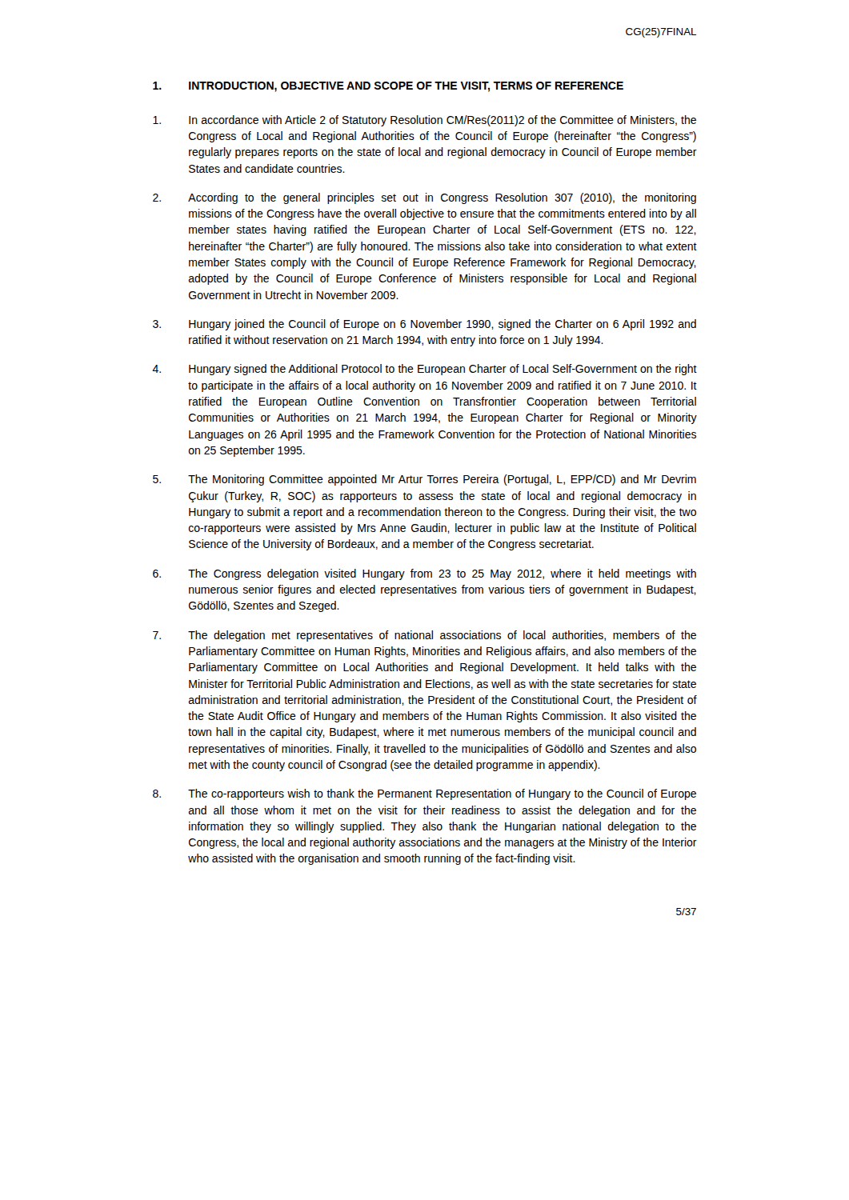CG(25)7FINAL
1. INTRODUCTION, OBJECTIVE AND SCOPE OF THE VISIT, TERMS OF REFERENCE
1. In accordance with Article 2 of Statutory Resolution CM/Res(2011)2 of the Committee of Ministers, the Congress of Local and Regional Authorities of the Council of Europe (hereinafter “the Congress”) regularly prepares reports on the state of local and regional democracy in Council of Europe member States and candidate countries.
2. According to the general principles set out in Congress Resolution 307 (2010), the monitoring missions of the Congress have the overall objective to ensure that the commitments entered into by all member states having ratified the European Charter of Local Self-Government (ETS no. 122, hereinafter “the Charter”) are fully honoured. The missions also take into consideration to what extent member States comply with the Council of Europe Reference Framework for Regional Democracy, adopted by the Council of Europe Conference of Ministers responsible for Local and Regional Government in Utrecht in November 2009.
3. Hungary joined the Council of Europe on 6 November 1990, signed the Charter on 6 April 1992 and ratified it without reservation on 21 March 1994, with entry into force on 1 July 1994.
4. Hungary signed the Additional Protocol to the European Charter of Local Self-Government on the right to participate in the affairs of a local authority on 16 November 2009 and ratified it on 7 June 2010. It ratified the European Outline Convention on Transfrontier Cooperation between Territorial Communities or Authorities on 21 March 1994, the European Charter for Regional or Minority Languages on 26 April 1995 and the Framework Convention for the Protection of National Minorities on 25 September 1995.
5. The Monitoring Committee appointed Mr Artur Torres Pereira (Portugal, L, EPP/CD) and Mr Devrim Çukur (Turkey, R, SOC) as rapporteurs to assess the state of local and regional democracy in Hungary to submit a report and a recommendation thereon to the Congress. During their visit, the two co-rapporteurs were assisted by Mrs Anne Gaudin, lecturer in public law at the Institute of Political Science of the University of Bordeaux, and a member of the Congress secretariat.
6. The Congress delegation visited Hungary from 23 to 25 May 2012, where it held meetings with numerous senior figures and elected representatives from various tiers of government in Budapest, Gödöllö, Szentes and Szeged.
7. The delegation met representatives of national associations of local authorities, members of the Parliamentary Committee on Human Rights, Minorities and Religious affairs, and also members of the Parliamentary Committee on Local Authorities and Regional Development. It held talks with the Minister for Territorial Public Administration and Elections, as well as with the state secretaries for state administration and territorial administration, the President of the Constitutional Court, the President of the State Audit Office of Hungary and members of the Human Rights Commission. It also visited the town hall in the capital city, Budapest, where it met numerous members of the municipal council and representatives of minorities. Finally, it travelled to the municipalities of Gödöllö and Szentes and also met with the county council of Csongrad (see the detailed programme in appendix).
8. The co-rapporteurs wish to thank the Permanent Representation of Hungary to the Council of Europe and all those whom it met on the visit for their readiness to assist the delegation and for the information they so willingly supplied. They also thank the Hungarian national delegation to the Congress, the local and regional authority associations and the managers at the Ministry of the Interior who assisted with the organisation and smooth running of the fact-finding visit.
5/37